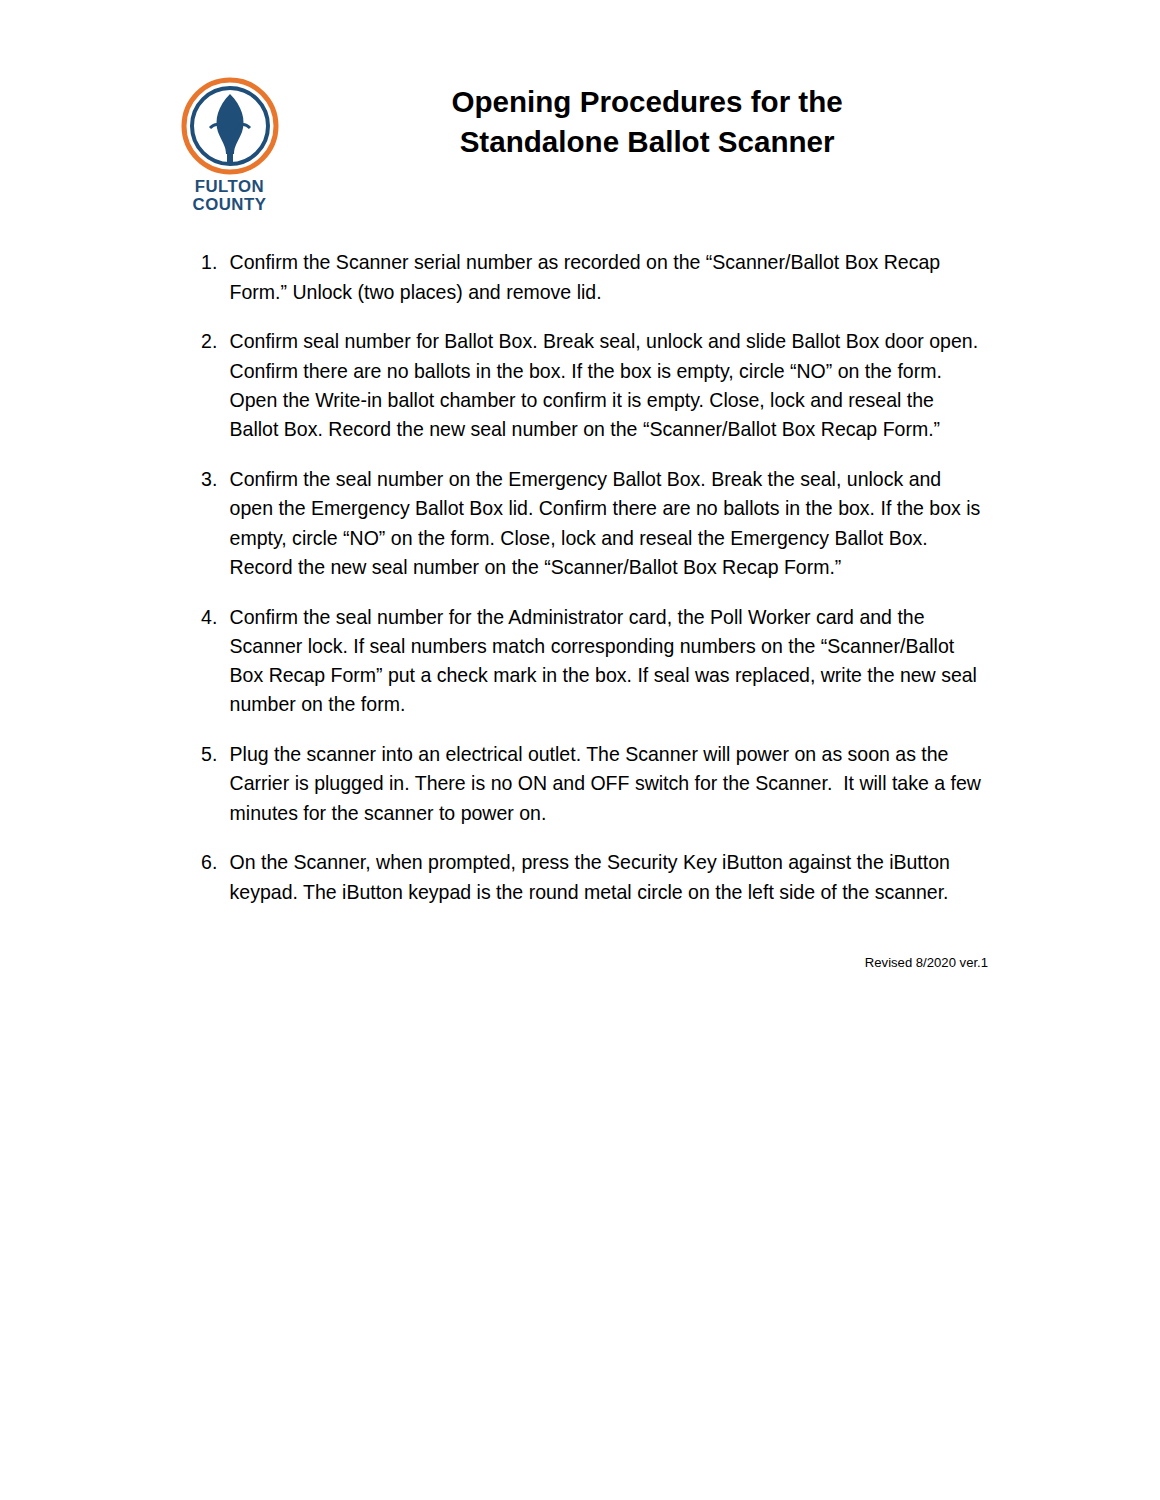FULTON
COUNTY
Opening Procedures for the Standalone Ballot Scanner
Confirm the Scanner serial number as recorded on the “Scanner/Ballot Box Recap Form.” Unlock (two places) and remove lid.
Confirm seal number for Ballot Box. Break seal, unlock and slide Ballot Box door open. Confirm there are no ballots in the box. If the box is empty, circle “NO” on the form. Open the Write-in ballot chamber to confirm it is empty. Close, lock and reseal the Ballot Box. Record the new seal number on the “Scanner/Ballot Box Recap Form.”
Confirm the seal number on the Emergency Ballot Box. Break the seal, unlock and open the Emergency Ballot Box lid. Confirm there are no ballots in the box. If the box is empty, circle “NO” on the form. Close, lock and reseal the Emergency Ballot Box. Record the new seal number on the “Scanner/Ballot Box Recap Form.”
Confirm the seal number for the Administrator card, the Poll Worker card and the Scanner lock. If seal numbers match corresponding numbers on the “Scanner/Ballot Box Recap Form” put a check mark in the box. If seal was replaced, write the new seal number on the form.
Plug the scanner into an electrical outlet. The Scanner will power on as soon as the Carrier is plugged in. There is no ON and OFF switch for the Scanner. It will take a few minutes for the scanner to power on.
On the Scanner, when prompted, press the Security Key iButton against the iButton keypad. The iButton keypad is the round metal circle on the left side of the scanner.
Revised 8/2020 ver.1